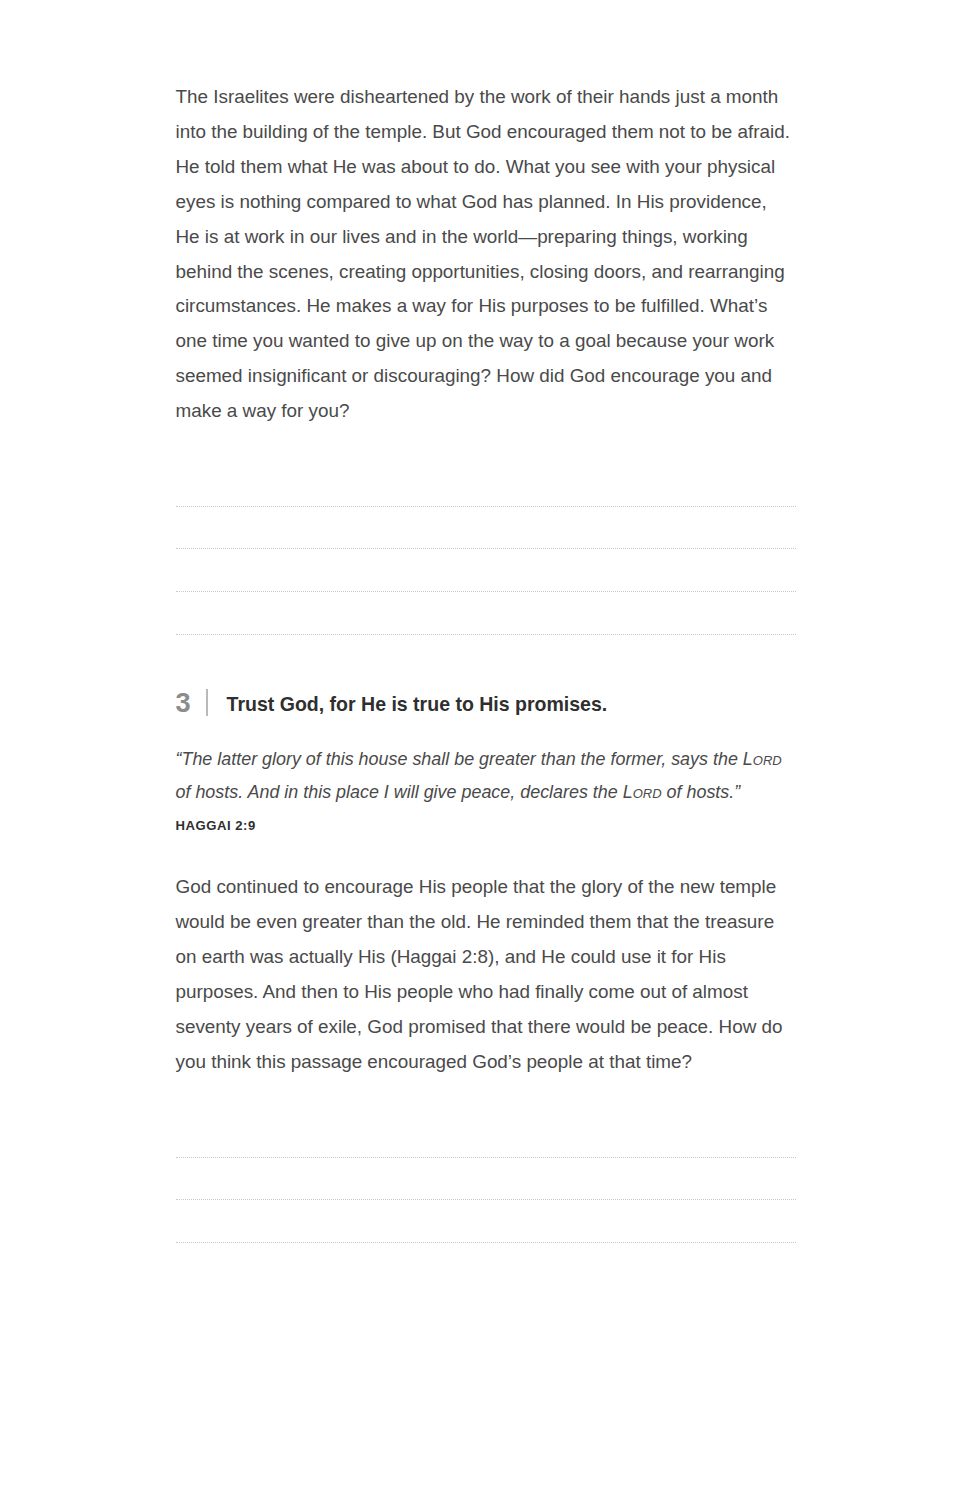The Israelites were disheartened by the work of their hands just a month into the building of the temple. But God encouraged them not to be afraid. He told them what He was about to do. What you see with your physical eyes is nothing compared to what God has planned. In His providence, He is at work in our lives and in the world—preparing things, working behind the scenes, creating opportunities, closing doors, and rearranging circumstances. He makes a way for His purposes to be fulfilled. What’s one time you wanted to give up on the way to a goal because your work seemed insignificant or discouraging? How did God encourage you and make a way for you?
3 Trust God, for He is true to His promises.
“The latter glory of this house shall be greater than the former, says the Lord of hosts. And in this place I will give peace, declares the Lord of hosts.” HAGGAI 2:9
God continued to encourage His people that the glory of the new temple would be even greater than the old. He reminded them that the treasure on earth was actually His (Haggai 2:8), and He could use it for His purposes. And then to His people who had finally come out of almost seventy years of exile, God promised that there would be peace. How do you think this passage encouraged God’s people at that time?